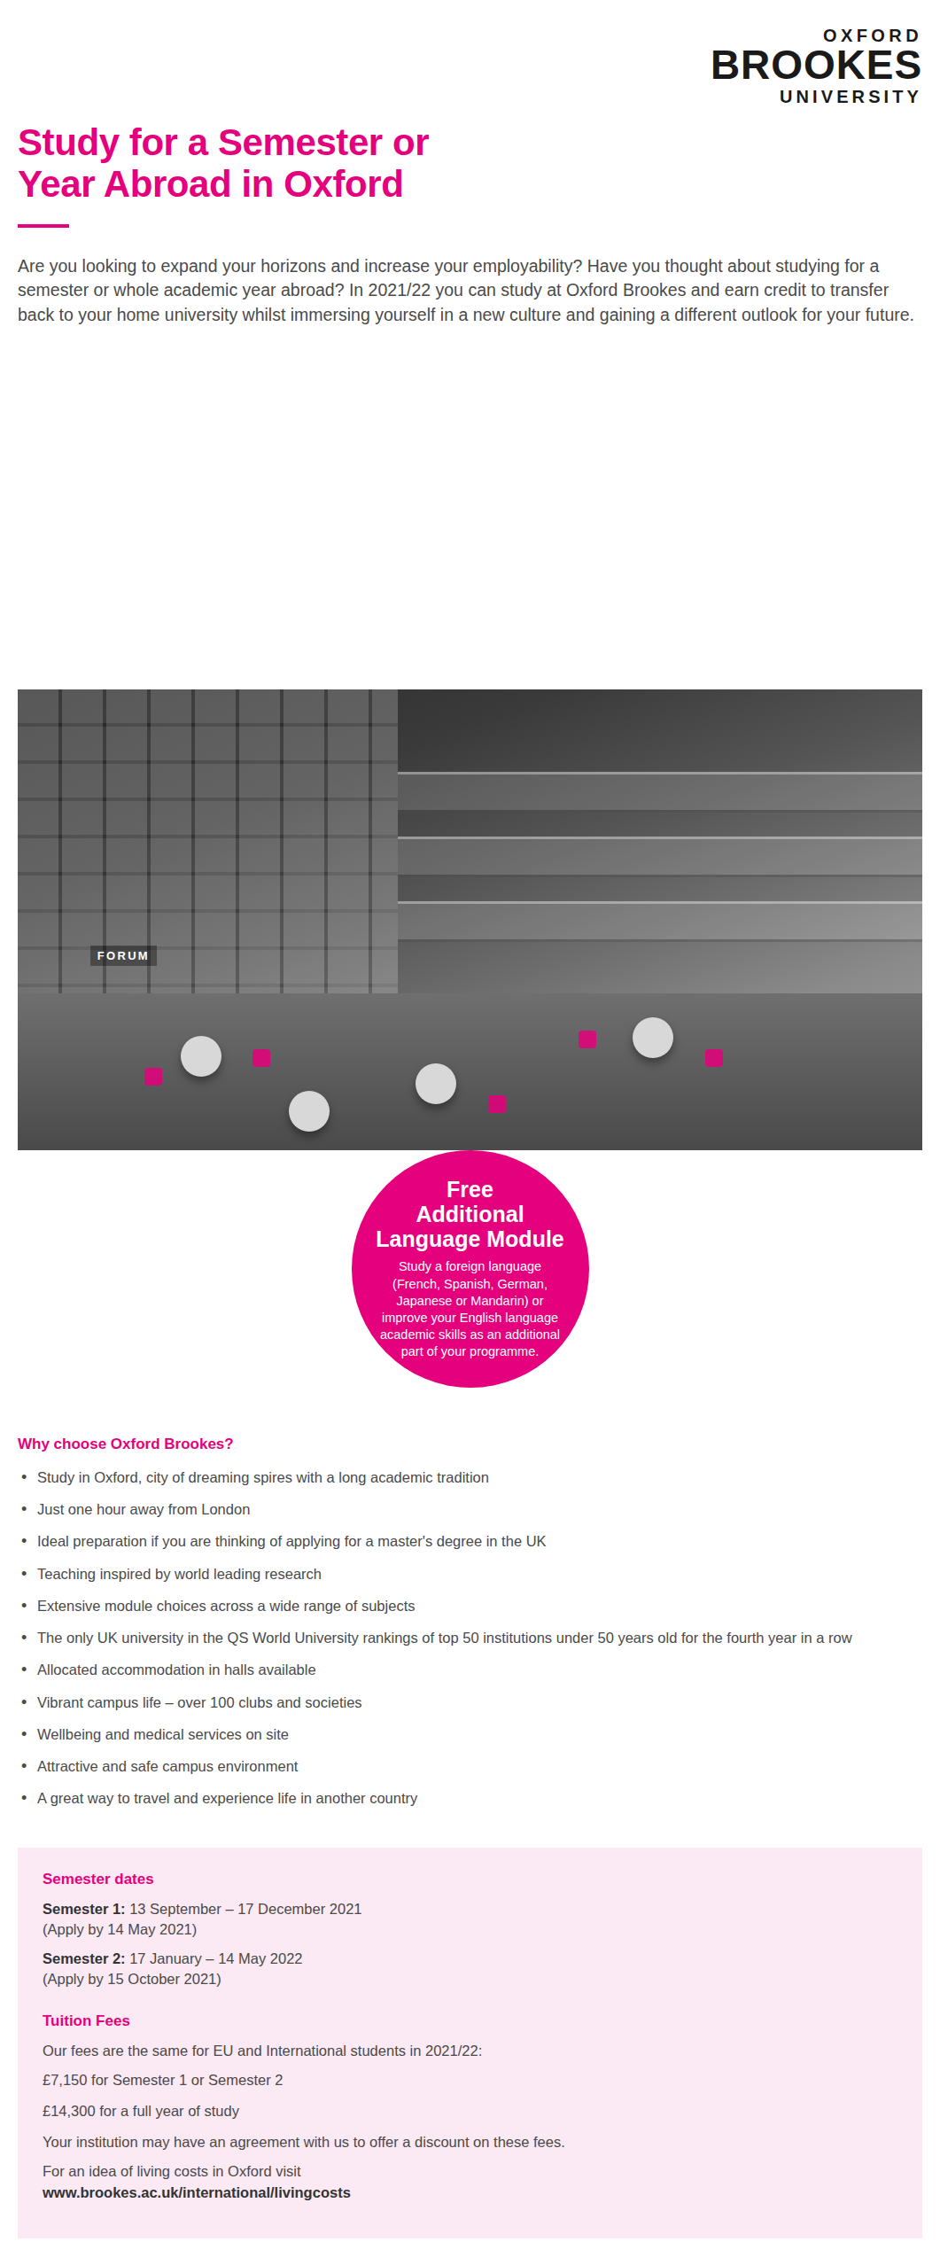OXFORD BROOKES UNIVERSITY
Study for a Semester or
Year Abroad in Oxford
Are you looking to expand your horizons and increase your employability? Have you thought about studying for a semester or whole academic year abroad? In 2021/22 you can study at Oxford Brookes and earn credit to transfer back to your home university whilst immersing yourself in a new culture and gaining a different outlook for your future.
FORUM
Free
Additional
Language Module
Study a foreign language (French, Spanish, German, Japanese or Mandarin) or improve your English language academic skills as an additional part of your programme.
Why choose Oxford Brookes?
Study in Oxford, city of dreaming spires with a long academic tradition
Just one hour away from London
Ideal preparation if you are thinking of applying for a master's degree in the UK
Teaching inspired by world leading research
Extensive module choices across a wide range of subjects
The only UK university in the QS World University rankings of top 50 institutions under 50 years old for the fourth year in a row
Allocated accommodation in halls available
Vibrant campus life – over 100 clubs and societies
Wellbeing and medical services on site
Attractive and safe campus environment
A great way to travel and experience life in another country
Semester dates
Semester 1: 13 September – 17 December 2021
(Apply by 14 May 2021)
Semester 2: 17 January – 14 May 2022
(Apply by 15 October 2021)
Tuition Fees
Our fees are the same for EU and International students in 2021/22:
£7,150 for Semester 1 or Semester 2
£14,300 for a full year of study
Your institution may have an agreement with us to offer a discount on these fees.
For an idea of living costs in Oxford visit
www.brookes.ac.uk/international/livingcosts